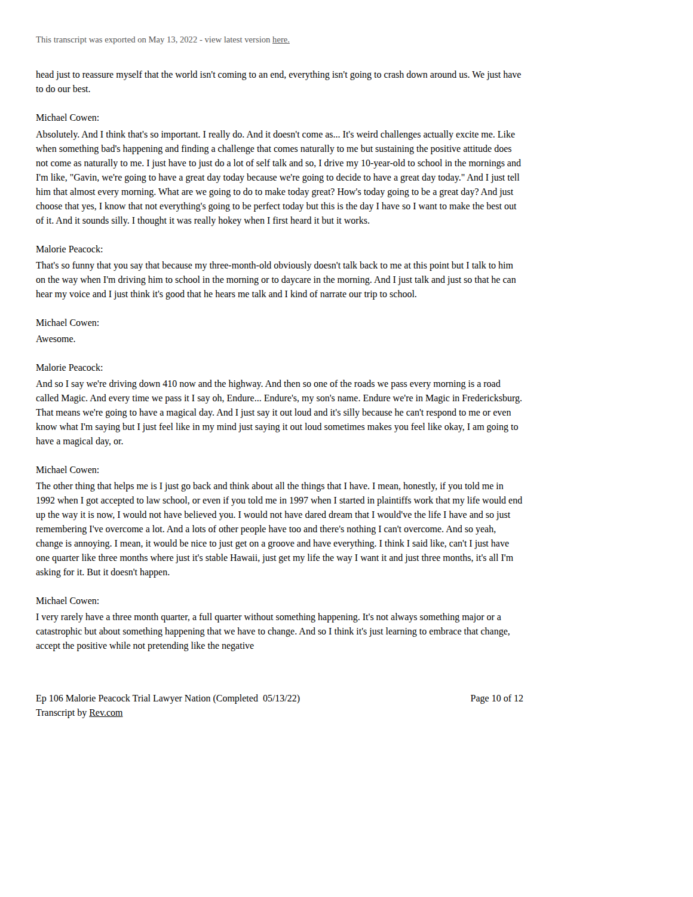This transcript was exported on May 13, 2022 - view latest version here.
head just to reassure myself that the world isn't coming to an end, everything isn't going to crash down around us. We just have to do our best.
Michael Cowen:
Absolutely. And I think that's so important. I really do. And it doesn't come as... It's weird challenges actually excite me. Like when something bad's happening and finding a challenge that comes naturally to me but sustaining the positive attitude does not come as naturally to me. I just have to just do a lot of self talk and so, I drive my 10-year-old to school in the mornings and I'm like, "Gavin, we're going to have a great day today because we're going to decide to have a great day today." And I just tell him that almost every morning. What are we going to do to make today great? How's today going to be a great day? And just choose that yes, I know that not everything's going to be perfect today but this is the day I have so I want to make the best out of it. And it sounds silly. I thought it was really hokey when I first heard it but it works.
Malorie Peacock:
That's so funny that you say that because my three-month-old obviously doesn't talk back to me at this point but I talk to him on the way when I'm driving him to school in the morning or to daycare in the morning. And I just talk and just so that he can hear my voice and I just think it's good that he hears me talk and I kind of narrate our trip to school.
Michael Cowen:
Awesome.
Malorie Peacock:
And so I say we're driving down 410 now and the highway. And then so one of the roads we pass every morning is a road called Magic. And every time we pass it I say oh, Endure... Endure's, my son's name. Endure we're in Magic in Fredericksburg. That means we're going to have a magical day. And I just say it out loud and it's silly because he can't respond to me or even know what I'm saying but I just feel like in my mind just saying it out loud sometimes makes you feel like okay, I am going to have a magical day, or.
Michael Cowen:
The other thing that helps me is I just go back and think about all the things that I have. I mean, honestly, if you told me in 1992 when I got accepted to law school, or even if you told me in 1997 when I started in plaintiffs work that my life would end up the way it is now, I would not have believed you. I would not have dared dream that I would've the life I have and so just remembering I've overcome a lot. And a lots of other people have too and there's nothing I can't overcome. And so yeah, change is annoying. I mean, it would be nice to just get on a groove and have everything. I think I said like, can't I just have one quarter like three months where just it's stable Hawaii, just get my life the way I want it and just three months, it's all I'm asking for it. But it doesn't happen.
Michael Cowen:
I very rarely have a three month quarter, a full quarter without something happening. It's not always something major or a catastrophic but about something happening that we have to change. And so I think it's just learning to embrace that change, accept the positive while not pretending like the negative
Ep 106 Malorie Peacock Trial Lawyer Nation (Completed 05/13/22)
Transcript by Rev.com
Page 10 of 12